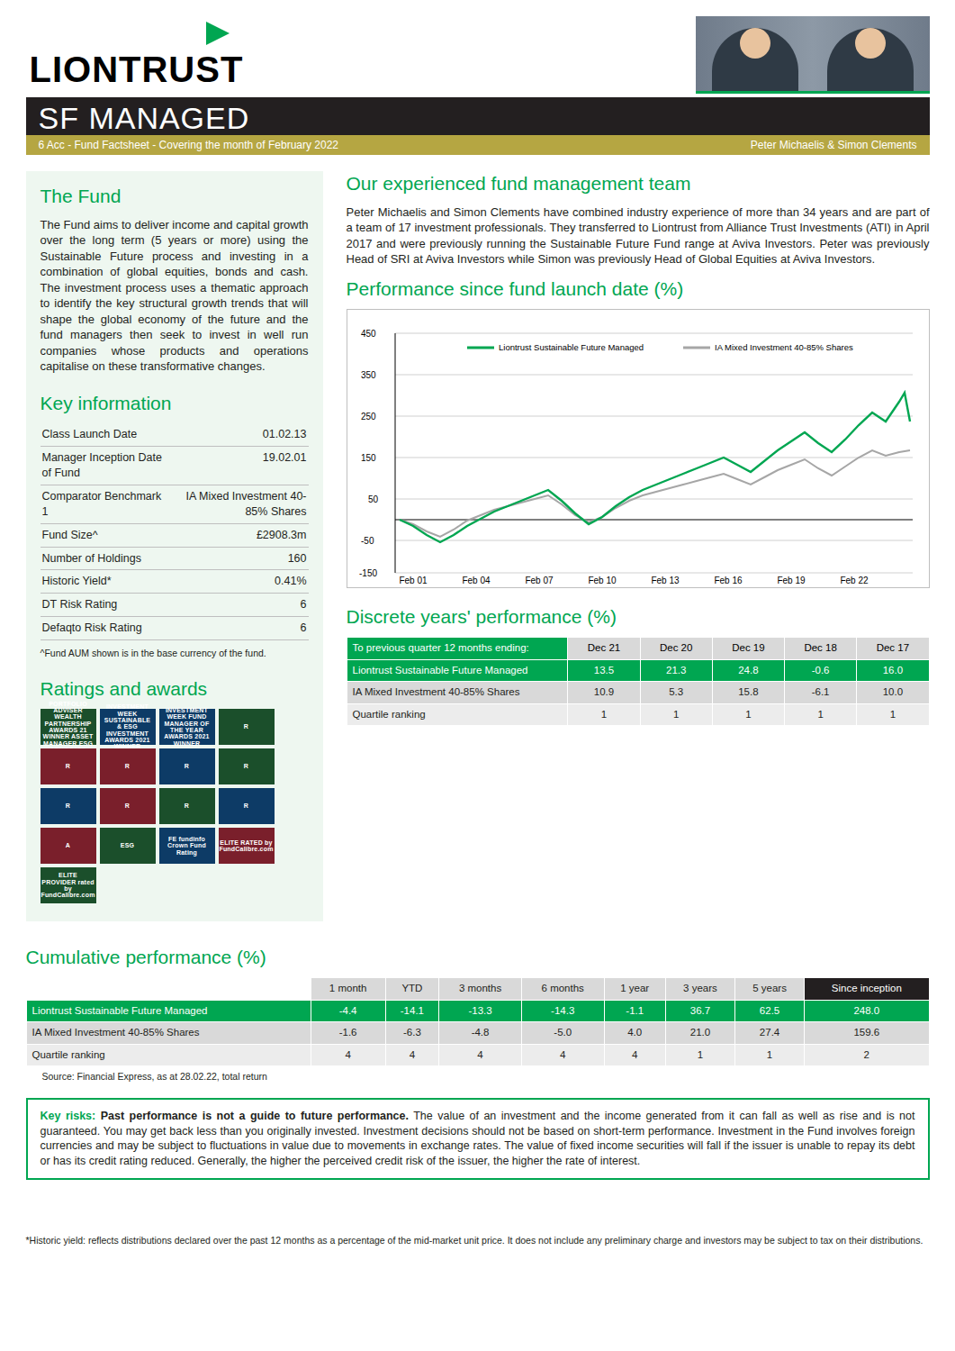LIONTRUST
SF MANAGED
6 Acc - Fund Factsheet - Covering the month of February 2022 Peter Michaelis & Simon Clements
The Fund
The Fund aims to deliver income and capital growth over the long term (5 years or more) using the Sustainable Future process and investing in a combination of global equities, bonds and cash. The investment process uses a thematic approach to identify the key structural growth trends that will shape the global economy of the future and the fund managers then seek to invest in well run companies whose products and operations capitalise on these transformative changes.
Key information
| Class Launch Date | 01.02.13 |
| Manager Inception Date of Fund | 19.02.01 |
| Comparator Benchmark 1 | IA Mixed Investment 40-85% Shares |
| Fund Size^ | £2908.3m |
| Number of Holdings | 160 |
| Historic Yield* | 0.41% |
| DT Risk Rating | 6 |
| Defaqto Risk Rating | 6 |
^Fund AUM shown is in the base currency of the fund.
Ratings and awards
PORTFOLIO ADVISER WEALTH PARTNERSHIP AWARDS 21 WINNER ASSET MANAGER ESG ADVOCATE
INVESTMENT WEEK SUSTAINABLE & ESG INVESTMENT AWARDS 2021 WINNER
INVESTMENT WEEK FUND MANAGER OF THE YEAR AWARDS 2021 WINNER
R
R
R
R
R
R
R
R
R
A
ESG
FE fundinfo Crown Fund Rating
ELITE RATED by FundCalibre.com
ELITE PROVIDER rated by FundCalibre.com
Our experienced fund management team
Peter Michaelis and Simon Clements have combined industry experience of more than 34 years and are part of a team of 17 investment professionals. They transferred to Liontrust from Alliance Trust Investments (ATI) in April 2017 and were previously running the Sustainable Future Fund range at Aviva Investors. Peter was previously Head of SRI at Aviva Investors while Simon was previously Head of Global Equities at Aviva Investors.
Performance since fund launch date (%)
450 350 250 150 50 -50 -150 Liontrust Sustainable Future Managed IA Mixed Investment 40-85% Shares Feb 01 Feb 04 Feb 07 Feb 10 Feb 13 Feb 16 Feb 19 Feb 22
Discrete years' performance (%)
| To previous quarter 12 months ending: | Dec 21 | Dec 20 | Dec 19 | Dec 18 | Dec 17 |
| --- | --- | --- | --- | --- | --- |
| Liontrust Sustainable Future Managed | 13.5 | 21.3 | 24.8 | -0.6 | 16.0 |
| IA Mixed Investment 40-85% Shares | 10.9 | 5.3 | 15.8 | -6.1 | 10.0 |
| Quartile ranking | 1 | 1 | 1 | 1 | 1 |
Cumulative performance (%)
| | 1 month | YTD | 3 months | 6 months | 1 year | 3 years | 5 years | Since inception |
| --- | --- | --- | --- | --- | --- | --- | --- | --- |
| Liontrust Sustainable Future Managed | -4.4 | -14.1 | -13.3 | -14.3 | -1.1 | 36.7 | 62.5 | 248.0 |
| IA Mixed Investment 40-85% Shares | -1.6 | -6.3 | -4.8 | -5.0 | 4.0 | 21.0 | 27.4 | 159.6 |
| Quartile ranking | 4 | 4 | 4 | 4 | 4 | 1 | 1 | 2 |
Source: Financial Express, as at 28.02.22, total return
Key risks: Past performance is not a guide to future performance. The value of an investment and the income generated from it can fall as well as rise and is not guaranteed. You may get back less than you originally invested. Investment decisions should not be based on short-term performance. Investment in the Fund involves foreign currencies and may be subject to fluctuations in value due to movements in exchange rates. The value of fixed income securities will fall if the issuer is unable to repay its debt or has its credit rating reduced. Generally, the higher the perceived credit risk of the issuer, the higher the rate of interest.
*Historic yield: reflects distributions declared over the past 12 months as a percentage of the mid-market unit price. It does not include any preliminary charge and investors may be subject to tax on their distributions.